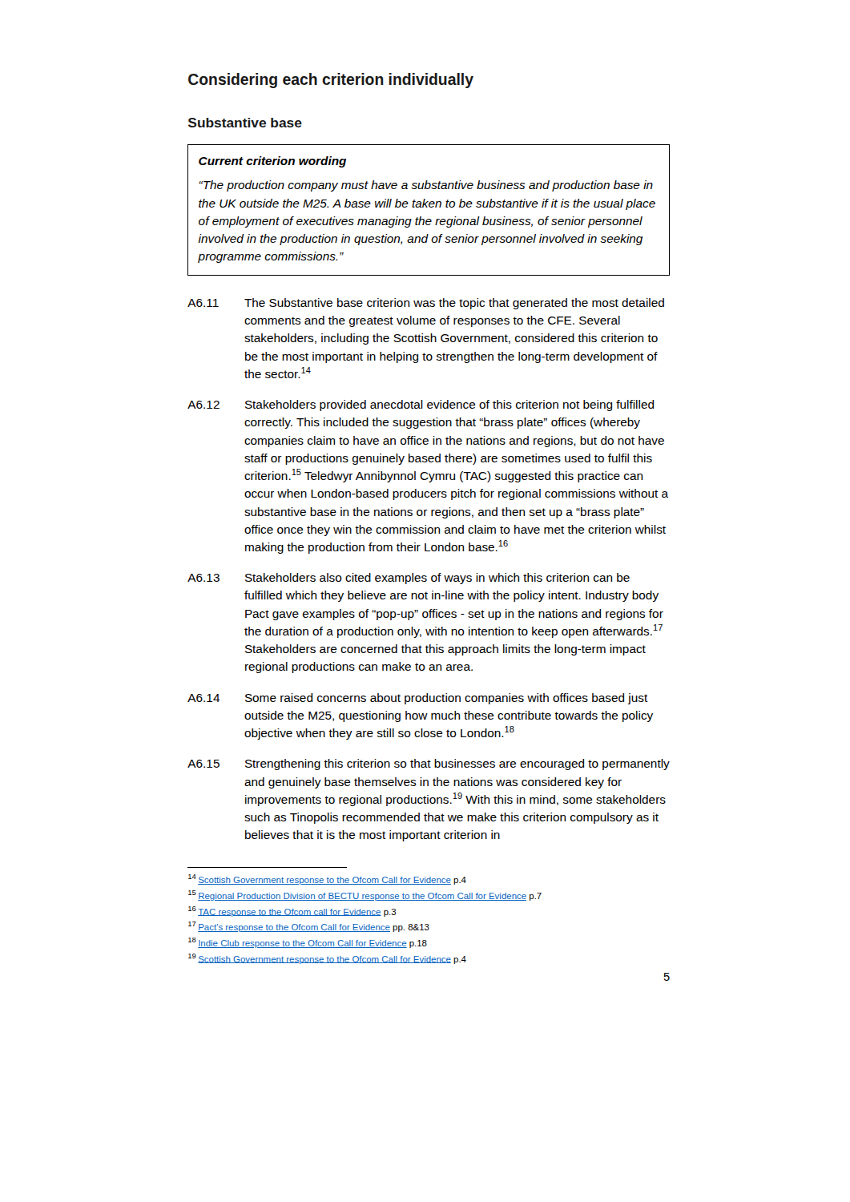Considering each criterion individually
Substantive base
Current criterion wording
“The production company must have a substantive business and production base in the UK outside the M25. A base will be taken to be substantive if it is the usual place of employment of executives managing the regional business, of senior personnel involved in the production in question, and of senior personnel involved in seeking programme commissions.”
A6.11
The Substantive base criterion was the topic that generated the most detailed comments and the greatest volume of responses to the CFE. Several stakeholders, including the Scottish Government, considered this criterion to be the most important in helping to strengthen the long-term development of the sector.14
A6.12
Stakeholders provided anecdotal evidence of this criterion not being fulfilled correctly. This included the suggestion that “brass plate” offices (whereby companies claim to have an office in the nations and regions, but do not have staff or productions genuinely based there) are sometimes used to fulfil this criterion.15 Teledwyr Annibynnol Cymru (TAC) suggested this practice can occur when London-based producers pitch for regional commissions without a substantive base in the nations or regions, and then set up a “brass plate” office once they win the commission and claim to have met the criterion whilst making the production from their London base.16
A6.13
Stakeholders also cited examples of ways in which this criterion can be fulfilled which they believe are not in-line with the policy intent. Industry body Pact gave examples of “pop-up” offices - set up in the nations and regions for the duration of a production only, with no intention to keep open afterwards.17 Stakeholders are concerned that this approach limits the long-term impact regional productions can make to an area.
A6.14
Some raised concerns about production companies with offices based just outside the M25, questioning how much these contribute towards the policy objective when they are still so close to London.18
A6.15
Strengthening this criterion so that businesses are encouraged to permanently and genuinely base themselves in the nations was considered key for improvements to regional productions.19 With this in mind, some stakeholders such as Tinopolis recommended that we make this criterion compulsory as it believes that it is the most important criterion in
14 Scottish Government response to the Ofcom Call for Evidence p.4
15 Regional Production Division of BECTU response to the Ofcom Call for Evidence p.7
16 TAC response to the Ofcom call for Evidence p.3
17 Pact’s response to the Ofcom Call for Evidence pp. 8&13
18 Indie Club response to the Ofcom Call for Evidence p.18
19 Scottish Government response to the Ofcom Call for Evidence p.4
5